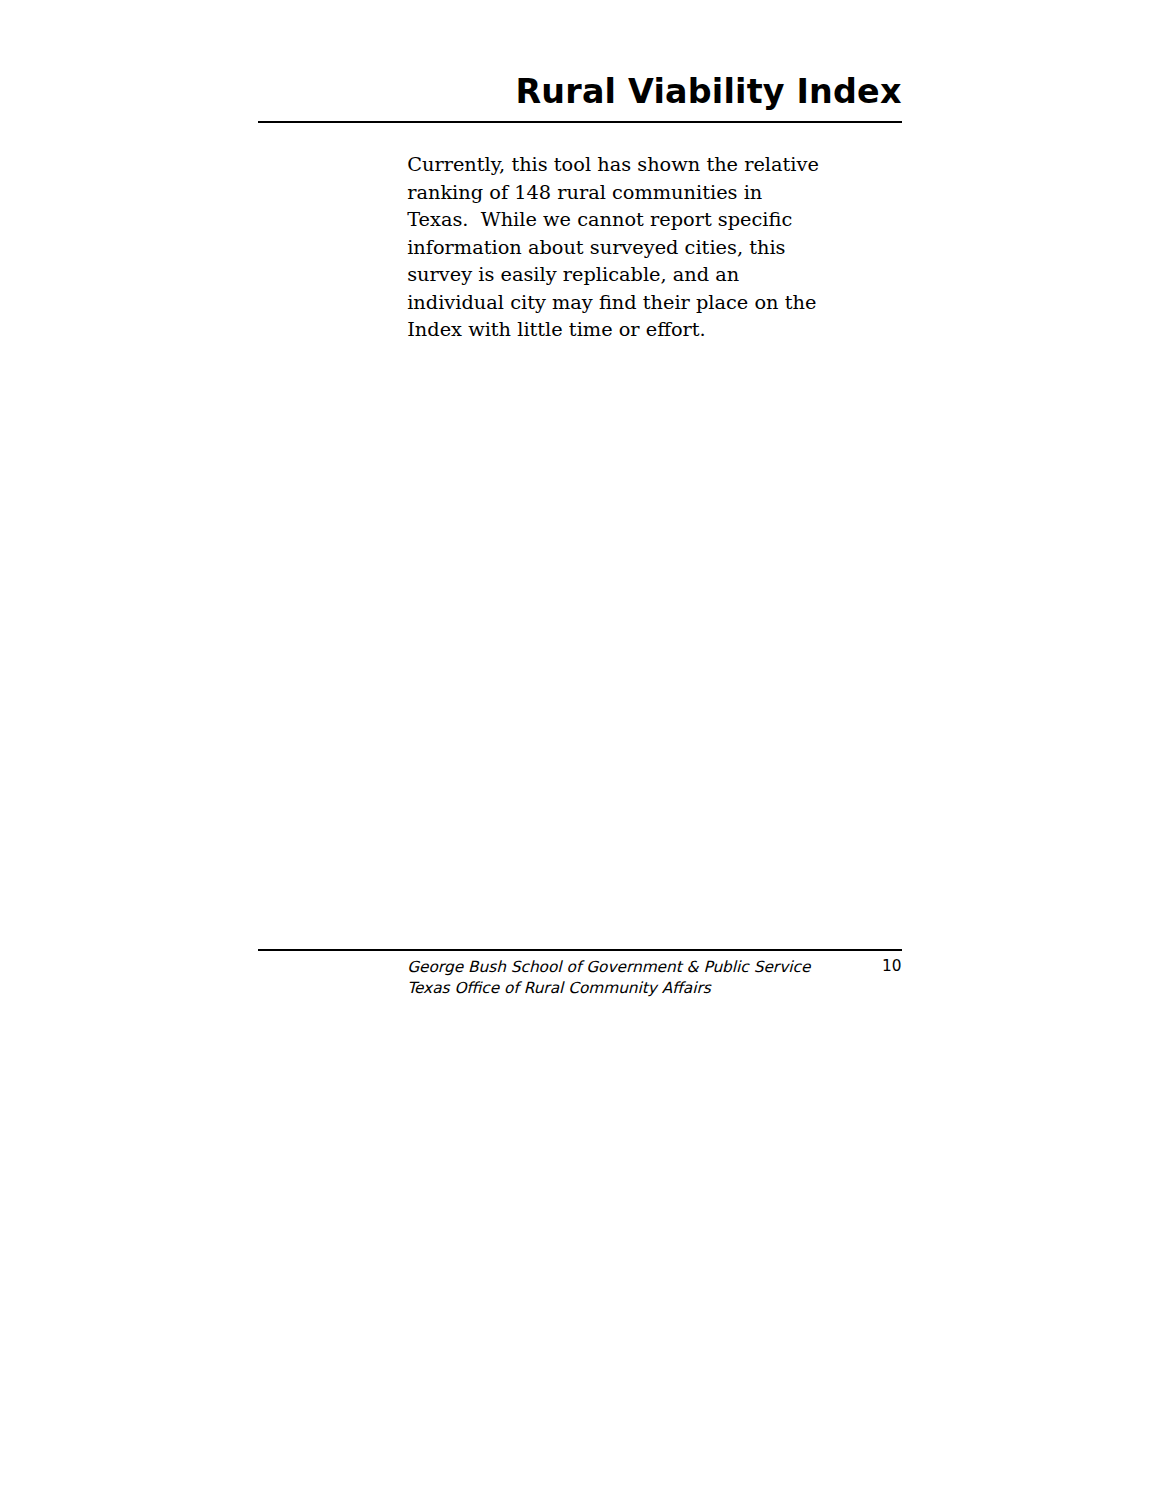Rural Viability Index
Currently, this tool has shown the relative ranking of 148 rural communities in Texas. While we cannot report specific information about surveyed cities, this survey is easily replicable, and an individual city may find their place on the Index with little time or effort.
George Bush School of Government & Public Service
Texas Office of Rural Community Affairs
10